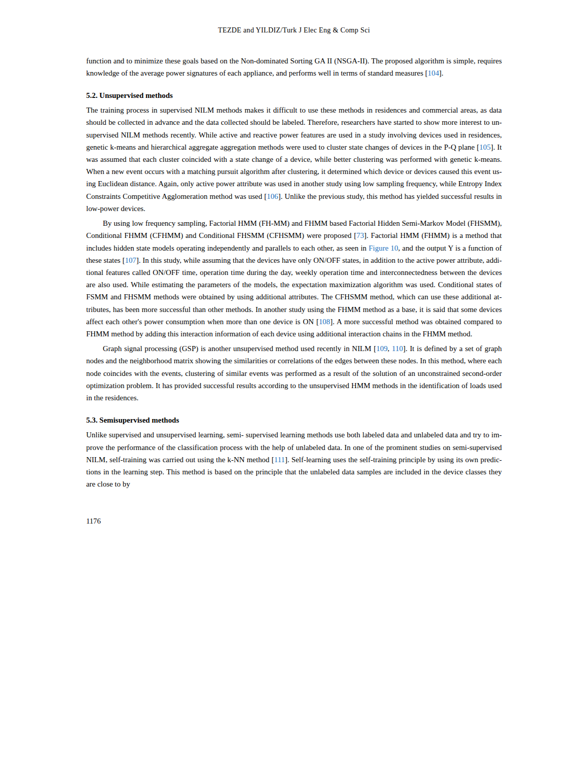TEZDE and YILDIZ/Turk J Elec Eng & Comp Sci
function and to minimize these goals based on the Non-dominated Sorting GA II (NSGA-II). The proposed algorithm is simple, requires knowledge of the average power signatures of each appliance, and performs well in terms of standard measures [104].
5.2. Unsupervised methods
The training process in supervised NILM methods makes it difficult to use these methods in residences and commercial areas, as data should be collected in advance and the data collected should be labeled. Therefore, researchers have started to show more interest to unsupervised NILM methods recently. While active and reactive power features are used in a study involving devices used in residences, genetic k-means and hierarchical aggregate aggregation methods were used to cluster state changes of devices in the P-Q plane [105]. It was assumed that each cluster coincided with a state change of a device, while better clustering was performed with genetic k-means. When a new event occurs with a matching pursuit algorithm after clustering, it determined which device or devices caused this event using Euclidean distance. Again, only active power attribute was used in another study using low sampling frequency, while Entropy Index Constraints Competitive Agglomeration method was used [106]. Unlike the previous study, this method has yielded successful results in low-power devices.
By using low frequency sampling, Factorial HMM (FH-MM) and FHMM based Factorial Hidden Semi-Markov Model (FHSMM), Conditional FHMM (CFHMM) and Conditional FHSMM (CFHSMM) were proposed [73]. Factorial HMM (FHMM) is a method that includes hidden state models operating independently and parallels to each other, as seen in Figure 10, and the output Y is a function of these states [107]. In this study, while assuming that the devices have only ON/OFF states, in addition to the active power attribute, additional features called ON/OFF time, operation time during the day, weekly operation time and interconnectedness between the devices are also used. While estimating the parameters of the models, the expectation maximization algorithm was used. Conditional states of FSMM and FHSMM methods were obtained by using additional attributes. The CFHSMM method, which can use these additional attributes, has been more successful than other methods. In another study using the FHMM method as a base, it is said that some devices affect each other's power consumption when more than one device is ON [108]. A more successful method was obtained compared to FHMM method by adding this interaction information of each device using additional interaction chains in the FHMM method.
Graph signal processing (GSP) is another unsupervised method used recently in NILM [109, 110]. It is defined by a set of graph nodes and the neighborhood matrix showing the similarities or correlations of the edges between these nodes. In this method, where each node coincides with the events, clustering of similar events was performed as a result of the solution of an unconstrained second-order optimization problem. It has provided successful results according to the unsupervised HMM methods in the identification of loads used in the residences.
5.3. Semisupervised methods
Unlike supervised and unsupervised learning, semi- supervised learning methods use both labeled data and unlabeled data and try to improve the performance of the classification process with the help of unlabeled data. In one of the prominent studies on semi-supervised NILM, self-training was carried out using the k-NN method [111]. Self-learning uses the self-training principle by using its own predictions in the learning step. This method is based on the principle that the unlabeled data samples are included in the device classes they are close to by
1176